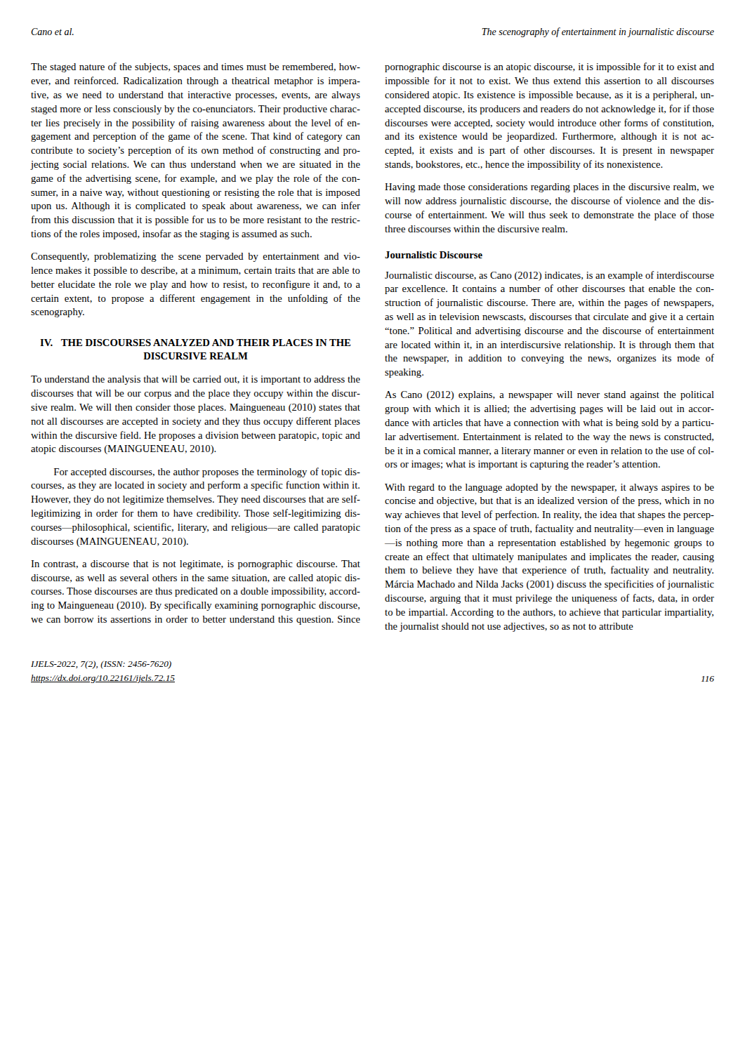Cano et al.
The scenography of entertainment in journalistic discourse
The staged nature of the subjects, spaces and times must be remembered, however, and reinforced. Radicalization through a theatrical metaphor is imperative, as we need to understand that interactive processes, events, are always staged more or less consciously by the co-enunciators. Their productive character lies precisely in the possibility of raising awareness about the level of engagement and perception of the game of the scene. That kind of category can contribute to society’s perception of its own method of constructing and projecting social relations. We can thus understand when we are situated in the game of the advertising scene, for example, and we play the role of the consumer, in a naive way, without questioning or resisting the role that is imposed upon us. Although it is complicated to speak about awareness, we can infer from this discussion that it is possible for us to be more resistant to the restrictions of the roles imposed, insofar as the staging is assumed as such.
Consequently, problematizing the scene pervaded by entertainment and violence makes it possible to describe, at a minimum, certain traits that are able to better elucidate the role we play and how to resist, to reconfigure it and, to a certain extent, to propose a different engagement in the unfolding of the scenography.
IV. The discourses analyzed and their places in the discursive realm
To understand the analysis that will be carried out, it is important to address the discourses that will be our corpus and the place they occupy within the discursive realm. We will then consider those places. Maingueneau (2010) states that not all discourses are accepted in society and they thus occupy different places within the discursive field. He proposes a division between paratopic, topic and atopic discourses (MAINGUENEAU, 2010).
For accepted discourses, the author proposes the terminology of topic discourses, as they are located in society and perform a specific function within it. However, they do not legitimize themselves. They need discourses that are self-legitimizing in order for them to have credibility. Those self-legitimizing discourses—philosophical, scientific, literary, and religious—are called paratopic discourses (MAINGUENEAU, 2010).
In contrast, a discourse that is not legitimate, is pornographic discourse. That discourse, as well as several others in the same situation, are called atopic discourses. Those discourses are thus predicated on a double impossibility, according to Maingueneau (2010). By specifically examining pornographic discourse, we can borrow its assertions in order to better understand this question. Since pornographic discourse is an atopic discourse, it is impossible for it to exist and impossible for it not to exist. We thus extend this assertion to all discourses considered atopic. Its existence is impossible because, as it is a peripheral, unaccepted discourse, its producers and readers do not acknowledge it, for if those discourses were accepted, society would introduce other forms of constitution, and its existence would be jeopardized. Furthermore, although it is not accepted, it exists and is part of other discourses. It is present in newspaper stands, bookstores, etc., hence the impossibility of its nonexistence.
Having made those considerations regarding places in the discursive realm, we will now address journalistic discourse, the discourse of violence and the discourse of entertainment. We will thus seek to demonstrate the place of those three discourses within the discursive realm.
Journalistic Discourse
Journalistic discourse, as Cano (2012) indicates, is an example of interdiscourse par excellence. It contains a number of other discourses that enable the construction of journalistic discourse. There are, within the pages of newspapers, as well as in television newscasts, discourses that circulate and give it a certain “tone.” Political and advertising discourse and the discourse of entertainment are located within it, in an interdiscursive relationship. It is through them that the newspaper, in addition to conveying the news, organizes its mode of speaking.
As Cano (2012) explains, a newspaper will never stand against the political group with which it is allied; the advertising pages will be laid out in accordance with articles that have a connection with what is being sold by a particular advertisement. Entertainment is related to the way the news is constructed, be it in a comical manner, a literary manner or even in relation to the use of colors or images; what is important is capturing the reader’s attention.
With regard to the language adopted by the newspaper, it always aspires to be concise and objective, but that is an idealized version of the press, which in no way achieves that level of perfection. In reality, the idea that shapes the perception of the press as a space of truth, factuality and neutrality—even in language—is nothing more than a representation established by hegemonic groups to create an effect that ultimately manipulates and implicates the reader, causing them to believe they have that experience of truth, factuality and neutrality. Márcia Machado and Nilda Jacks (2001) discuss the specificities of journalistic discourse, arguing that it must privilege the uniqueness of facts, data, in order to be impartial. According to the authors, to achieve that particular impartiality, the journalist should not use adjectives, so as not to attribute
IJELS-2022, 7(2), (ISSN: 2456-7620)
https://dx.doi.org/10.22161/ijels.72.15
116